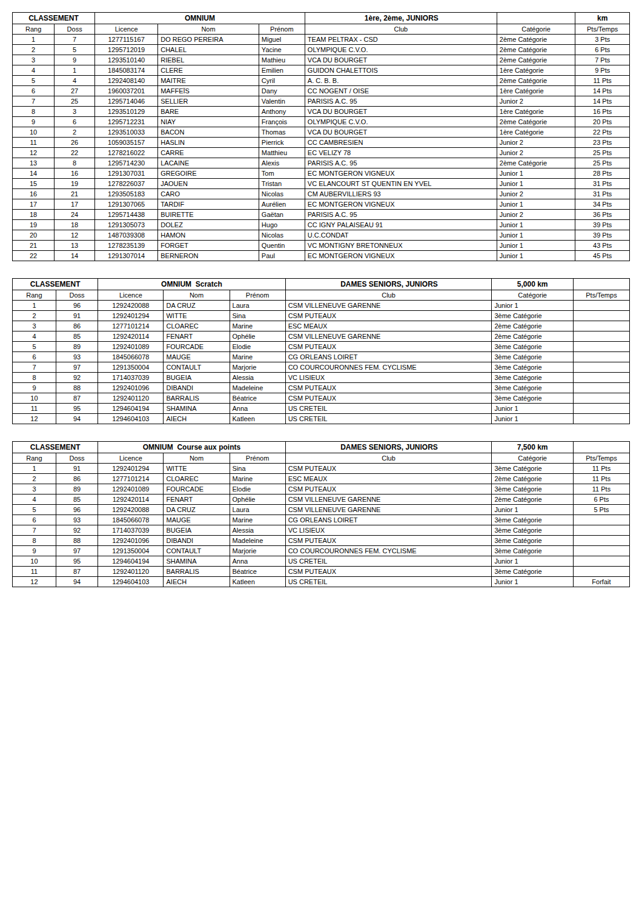| CLASSEMENT | OMNIUM | 1ère, 2ème, JUNIORS | | km |
| --- | --- | --- | --- | --- |
| Rang | Doss | Licence | Nom | Prénom | Club | Catégorie | Pts/Temps |
| 1 | 7 | 1277115167 | DO REGO PEREIRA | Miguel | TEAM PELTRAX - CSD | 2ème Catégorie | 3 Pts |
| 2 | 5 | 1295712019 | CHALEL | Yacine | OLYMPIQUE C.V.O. | 2ème Catégorie | 6 Pts |
| 3 | 9 | 1293510140 | RIEBEL | Mathieu | VCA DU BOURGET | 2ème Catégorie | 7 Pts |
| 4 | 1 | 1845083174 | CLERE | Emilien | GUIDON CHALETTOIS | 1ère Catégorie | 9 Pts |
| 5 | 4 | 1292408140 | MAITRE | Cyril | A. C. B. B. | 2ème Catégorie | 11 Pts |
| 6 | 27 | 1960037201 | MAFFEÏS | Dany | CC NOGENT / OISE | 1ère Catégorie | 14 Pts |
| 7 | 25 | 1295714046 | SELLIER | Valentin | PARISIS A.C. 95 | Junior 2 | 14 Pts |
| 8 | 3 | 1293510129 | BARE | Anthony | VCA DU BOURGET | 1ère Catégorie | 16 Pts |
| 9 | 6 | 1295712231 | NIAY | François | OLYMPIQUE C.V.O. | 2ème Catégorie | 20 Pts |
| 10 | 2 | 1293510033 | BACON | Thomas | VCA DU BOURGET | 1ère Catégorie | 22 Pts |
| 11 | 26 | 1059035157 | HASLIN | Pierrick | CC CAMBRESIEN | Junior 2 | 23 Pts |
| 12 | 22 | 1278216022 | CARRE | Matthieu | EC VELIZY 78 | Junior 2 | 25 Pts |
| 13 | 8 | 1295714230 | LACAINE | Alexis | PARISIS A.C. 95 | 2ème Catégorie | 25 Pts |
| 14 | 16 | 1291307031 | GREGOIRE | Tom | EC MONTGERON VIGNEUX | Junior 1 | 28 Pts |
| 15 | 19 | 1278226037 | JAOUEN | Tristan | VC ELANCOURT ST QUENTIN EN YVEL | Junior 1 | 31 Pts |
| 16 | 21 | 1293505183 | CARO | Nicolas | CM AUBERVILLIERS 93 | Junior 2 | 31 Pts |
| 17 | 17 | 1291307065 | TARDIF | Aurélien | EC MONTGERON VIGNEUX | Junior 1 | 34 Pts |
| 18 | 24 | 1295714438 | BUIRETTE | Gaëtan | PARISIS A.C. 95 | Junior 2 | 36 Pts |
| 19 | 18 | 1291305073 | DOLEZ | Hugo | CC IGNY PALAISEAU 91 | Junior 1 | 39 Pts |
| 20 | 12 | 1487039308 | HAMON | Nicolas | U.C.CONDAT | Junior 1 | 39 Pts |
| 21 | 13 | 1278235139 | FORGET | Quentin | VC MONTIGNY BRETONNEUX | Junior 1 | 43 Pts |
| 22 | 14 | 1291307014 | BERNERON | Paul | EC MONTGERON VIGNEUX | Junior 1 | 45 Pts |
| CLASSEMENT | OMNIUM Scratch | DAMES SENIORS, JUNIORS | 5,000 km | |
| --- | --- | --- | --- | --- |
| Rang | Doss | Licence | Nom | Prénom | Club | Catégorie | Pts/Temps |
| 1 | 96 | 1292420088 | DA CRUZ | Laura | CSM VILLENEUVE GARENNE | Junior 1 | |
| 2 | 91 | 1292401294 | WITTE | Sina | CSM PUTEAUX | 3ème Catégorie | |
| 3 | 86 | 1277101214 | CLOAREC | Marine | ESC MEAUX | 2ème Catégorie | |
| 4 | 85 | 1292420114 | FENART | Ophélie | CSM VILLENEUVE GARENNE | 2ème Catégorie | |
| 5 | 89 | 1292401089 | FOURCADE | Elodie | CSM PUTEAUX | 3ème Catégorie | |
| 6 | 93 | 1845066078 | MAUGE | Marine | CG ORLEANS LOIRET | 3ème Catégorie | |
| 7 | 97 | 1291350004 | CONTAULT | Marjorie | CO COURCOURONNES FEM. CYCLISME | 3ème Catégorie | |
| 8 | 92 | 1714037039 | BUGEIA | Alessia | VC LISIEUX | 3ème Catégorie | |
| 9 | 88 | 1292401096 | DIBANDI | Madeleine | CSM PUTEAUX | 3ème Catégorie | |
| 10 | 87 | 1292401120 | BARRALIS | Béatrice | CSM PUTEAUX | 3ème Catégorie | |
| 11 | 95 | 1294604194 | SHAMINA | Anna | US CRETEIL | Junior 1 | |
| 12 | 94 | 1294604103 | AIECH | Katleen | US CRETEIL | Junior 1 | |
| CLASSEMENT | OMNIUM Course aux points | DAMES SENIORS, JUNIORS | 7,500 km | |
| --- | --- | --- | --- | --- |
| Rang | Doss | Licence | Nom | Prénom | Club | Catégorie | Pts/Temps |
| 1 | 91 | 1292401294 | WITTE | Sina | CSM PUTEAUX | 3ème Catégorie | 11 Pts |
| 2 | 86 | 1277101214 | CLOAREC | Marine | ESC MEAUX | 2ème Catégorie | 11 Pts |
| 3 | 89 | 1292401089 | FOURCADE | Elodie | CSM PUTEAUX | 3ème Catégorie | 11 Pts |
| 4 | 85 | 1292420114 | FENART | Ophélie | CSM VILLENEUVE GARENNE | 2ème Catégorie | 6 Pts |
| 5 | 96 | 1292420088 | DA CRUZ | Laura | CSM VILLENEUVE GARENNE | Junior 1 | 5 Pts |
| 6 | 93 | 1845066078 | MAUGE | Marine | CG ORLEANS LOIRET | 3ème Catégorie | |
| 7 | 92 | 1714037039 | BUGEIA | Alessia | VC LISIEUX | 3ème Catégorie | |
| 8 | 88 | 1292401096 | DIBANDI | Madeleine | CSM PUTEAUX | 3ème Catégorie | |
| 9 | 97 | 1291350004 | CONTAULT | Marjorie | CO COURCOURONNES FEM. CYCLISME | 3ème Catégorie | |
| 10 | 95 | 1294604194 | SHAMINA | Anna | US CRETEIL | Junior 1 | |
| 11 | 87 | 1292401120 | BARRALIS | Béatrice | CSM PUTEAUX | 3ème Catégorie | |
| 12 | 94 | 1294604103 | AIECH | Katleen | US CRETEIL | Junior 1 | Forfait |